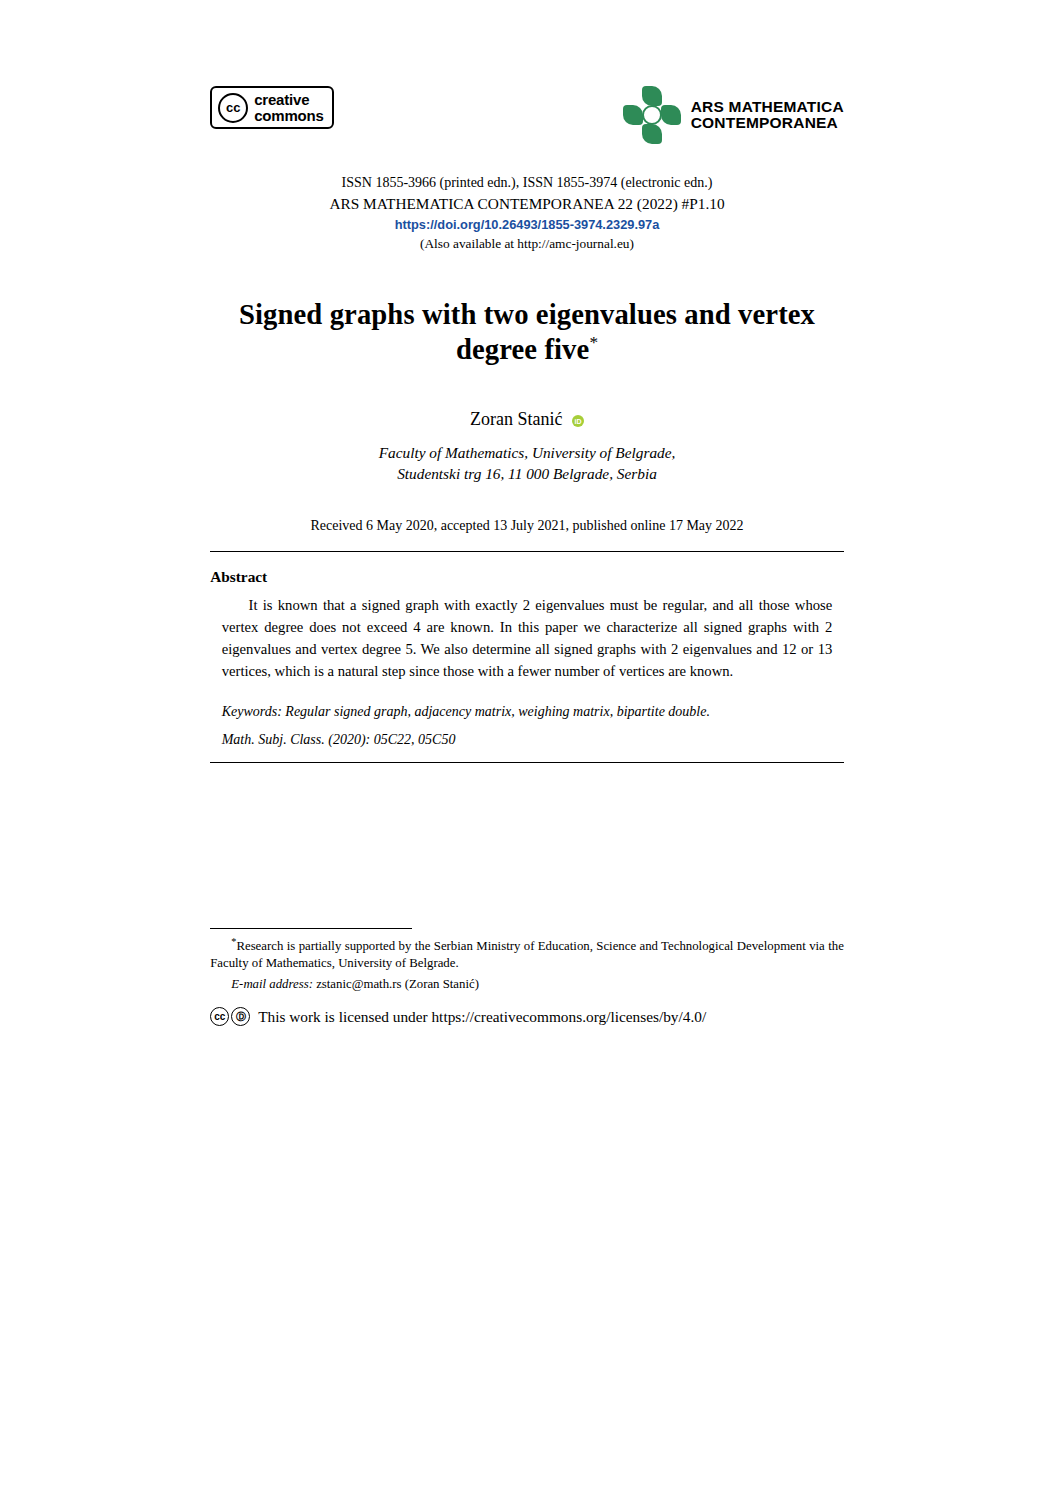cc creative
commons
ARS MATHEMATICA
CONTEMPORANEA
ISSN 1855-3966 (printed edn.), ISSN 1855-3974 (electronic edn.)
ARS MATHEMATICA CONTEMPORANEA 22 (2022) #P1.10
https://doi.org/10.26493/1855-3974.2329.97a
(Also available at http://amc-journal.eu)
Signed graphs with two eigenvalues and vertex
degree five*
Zoran Stanić
Faculty of Mathematics, University of Belgrade,
Studentski trg 16, 11 000 Belgrade, Serbia
Received 6 May 2020, accepted 13 July 2021, published online 17 May 2022
Abstract
It is known that a signed graph with exactly 2 eigenvalues must be regular, and all those whose vertex degree does not exceed 4 are known. In this paper we characterize all signed graphs with 2 eigenvalues and vertex degree 5. We also determine all signed graphs with 2 eigenvalues and 12 or 13 vertices, which is a natural step since those with a fewer number of vertices are known.
Keywords: Regular signed graph, adjacency matrix, weighing matrix, bipartite double.
Math. Subj. Class. (2020): 05C22, 05C50
*Research is partially supported by the Serbian Ministry of Education, Science and Technological Development via the Faculty of Mathematics, University of Belgrade.
E-mail address: zstanic@math.rs (Zoran Stanić)
ccⒹ This work is licensed under https://creativecommons.org/licenses/by/4.0/